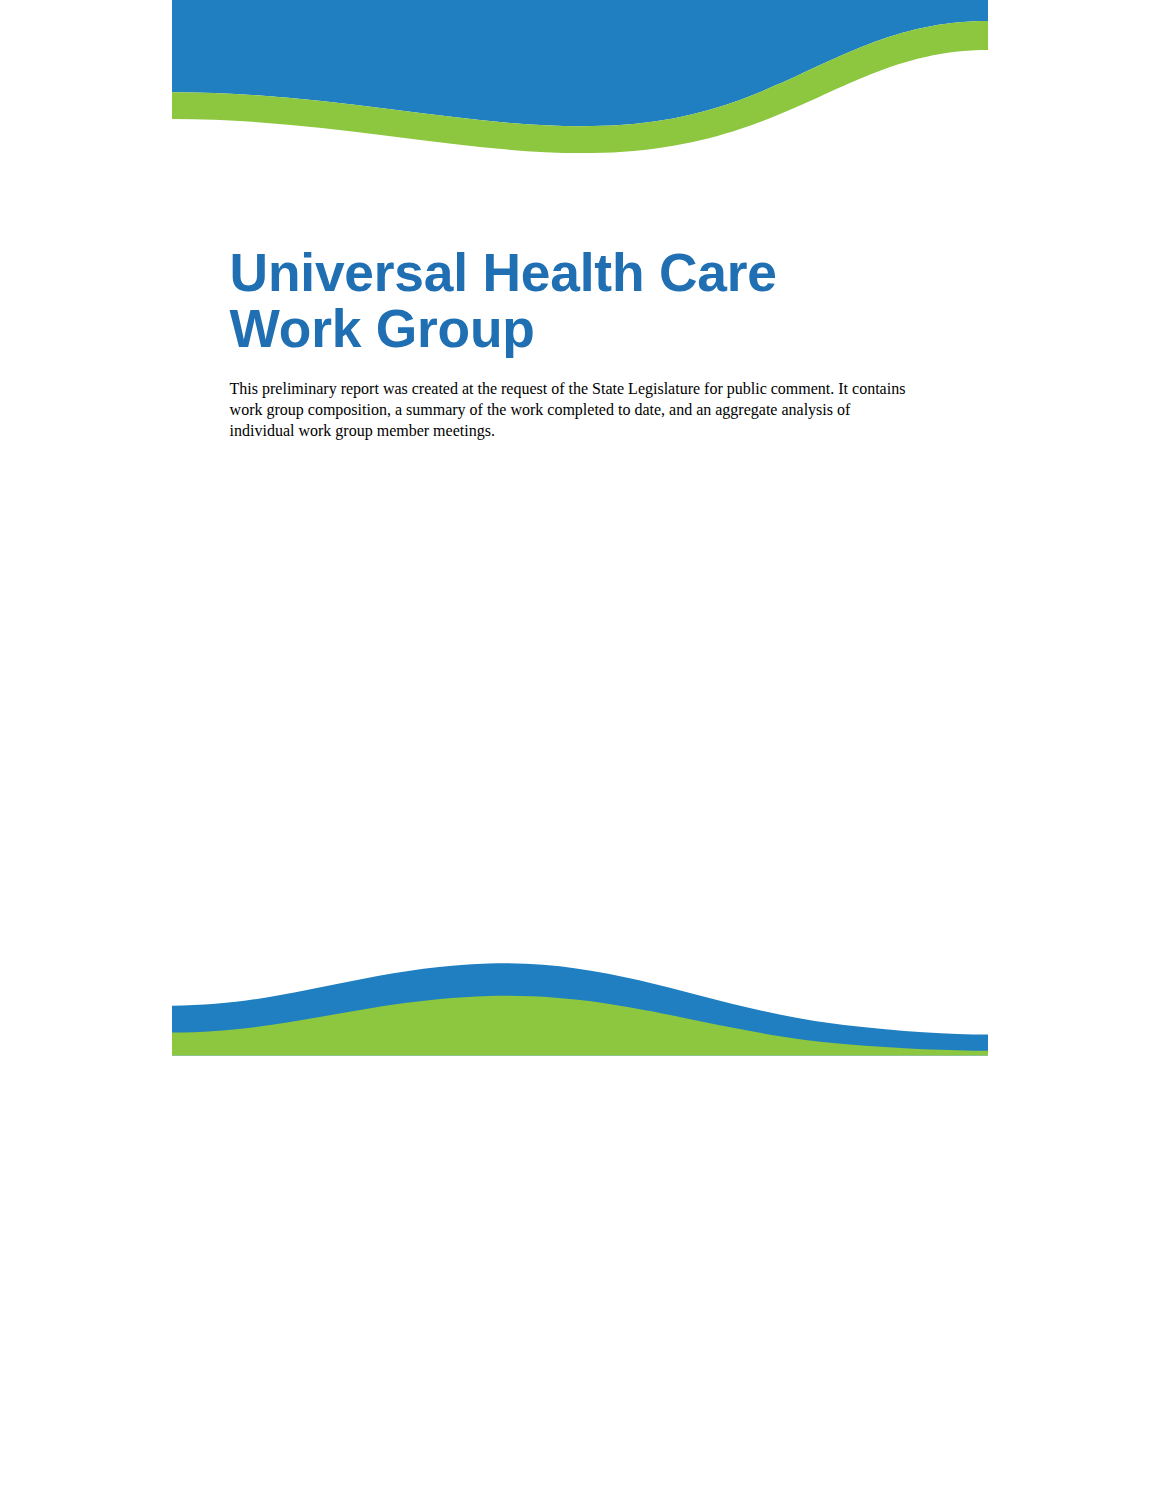Universal Health Care Work Group
This preliminary report was created at the request of the State Legislature for public comment. It contains work group composition, a summary of the work completed to date, and an aggregate analysis of individual work group member meetings.